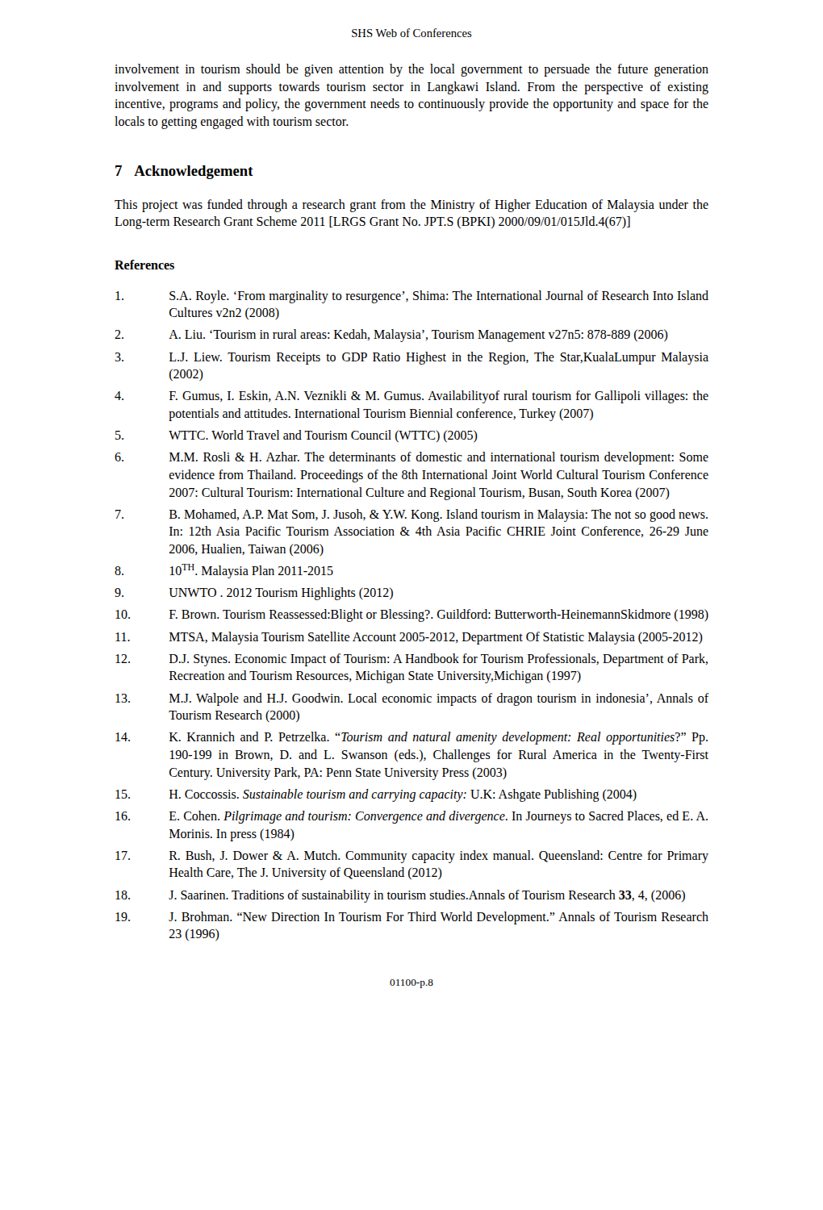SHS Web of Conferences
involvement in tourism should be given attention by the local government to persuade the future generation involvement in and supports towards tourism sector in Langkawi Island. From the perspective of existing incentive, programs and policy, the government needs to continuously provide the opportunity and space for the locals to getting engaged with tourism sector.
7 Acknowledgement
This project was funded through a research grant from the Ministry of Higher Education of Malaysia under the Long-term Research Grant Scheme 2011 [LRGS Grant No. JPT.S (BPKI) 2000/09/01/015Jld.4(67)]
References
1. S.A. Royle. ‘From marginality to resurgence’, Shima: The International Journal of Research Into Island Cultures v2n2 (2008)
2. A. Liu. ‘Tourism in rural areas: Kedah, Malaysia’, Tourism Management v27n5: 878-889 (2006)
3. L.J. Liew. Tourism Receipts to GDP Ratio Highest in the Region, The Star,KualaLumpur Malaysia (2002)
4. F. Gumus, I. Eskin, A.N. Veznikli & M. Gumus. Availabilityof rural tourism for Gallipoli villages: the potentials and attitudes. International Tourism Biennial conference, Turkey (2007)
5. WTTC. World Travel and Tourism Council (WTTC) (2005)
6. M.M. Rosli & H. Azhar. The determinants of domestic and international tourism development: Some evidence from Thailand. Proceedings of the 8th International Joint World Cultural Tourism Conference 2007: Cultural Tourism: International Culture and Regional Tourism, Busan, South Korea (2007)
7. B. Mohamed, A.P. Mat Som, J. Jusoh, & Y.W. Kong. Island tourism in Malaysia: The not so good news. In: 12th Asia Pacific Tourism Association & 4th Asia Pacific CHRIE Joint Conference, 26-29 June 2006, Hualien, Taiwan (2006)
8. 10TH. Malaysia Plan 2011-2015
9. UNWTO . 2012 Tourism Highlights (2012)
10. F. Brown. Tourism Reassessed:Blight or Blessing?. Guildford: Butterworth-HeinemannSkidmore (1998)
11. MTSA, Malaysia Tourism Satellite Account 2005-2012, Department Of Statistic Malaysia (2005-2012)
12. D.J. Stynes. Economic Impact of Tourism: A Handbook for Tourism Professionals, Department of Park, Recreation and Tourism Resources, Michigan State University,Michigan (1997)
13. M.J. Walpole and H.J. Goodwin. Local economic impacts of dragon tourism in indonesia’, Annals of Tourism Research (2000)
14. K. Krannich and P. Petrzelka. “Tourism and natural amenity development: Real opportunities?” Pp. 190-199 in Brown, D. and L. Swanson (eds.), Challenges for Rural America in the Twenty-First Century. University Park, PA: Penn State University Press (2003)
15. H. Coccossis. Sustainable tourism and carrying capacity: U.K: Ashgate Publishing (2004)
16. E. Cohen. Pilgrimage and tourism: Convergence and divergence. In Journeys to Sacred Places, ed E. A. Morinis. In press (1984)
17. R. Bush, J. Dower & A. Mutch. Community capacity index manual. Queensland: Centre for Primary Health Care, The J. University of Queensland (2012)
18. J. Saarinen. Traditions of sustainability in tourism studies.Annals of Tourism Research 33, 4, (2006)
19. J. Brohman. “New Direction In Tourism For Third World Development.” Annals of Tourism Research 23 (1996)
01100-p.8